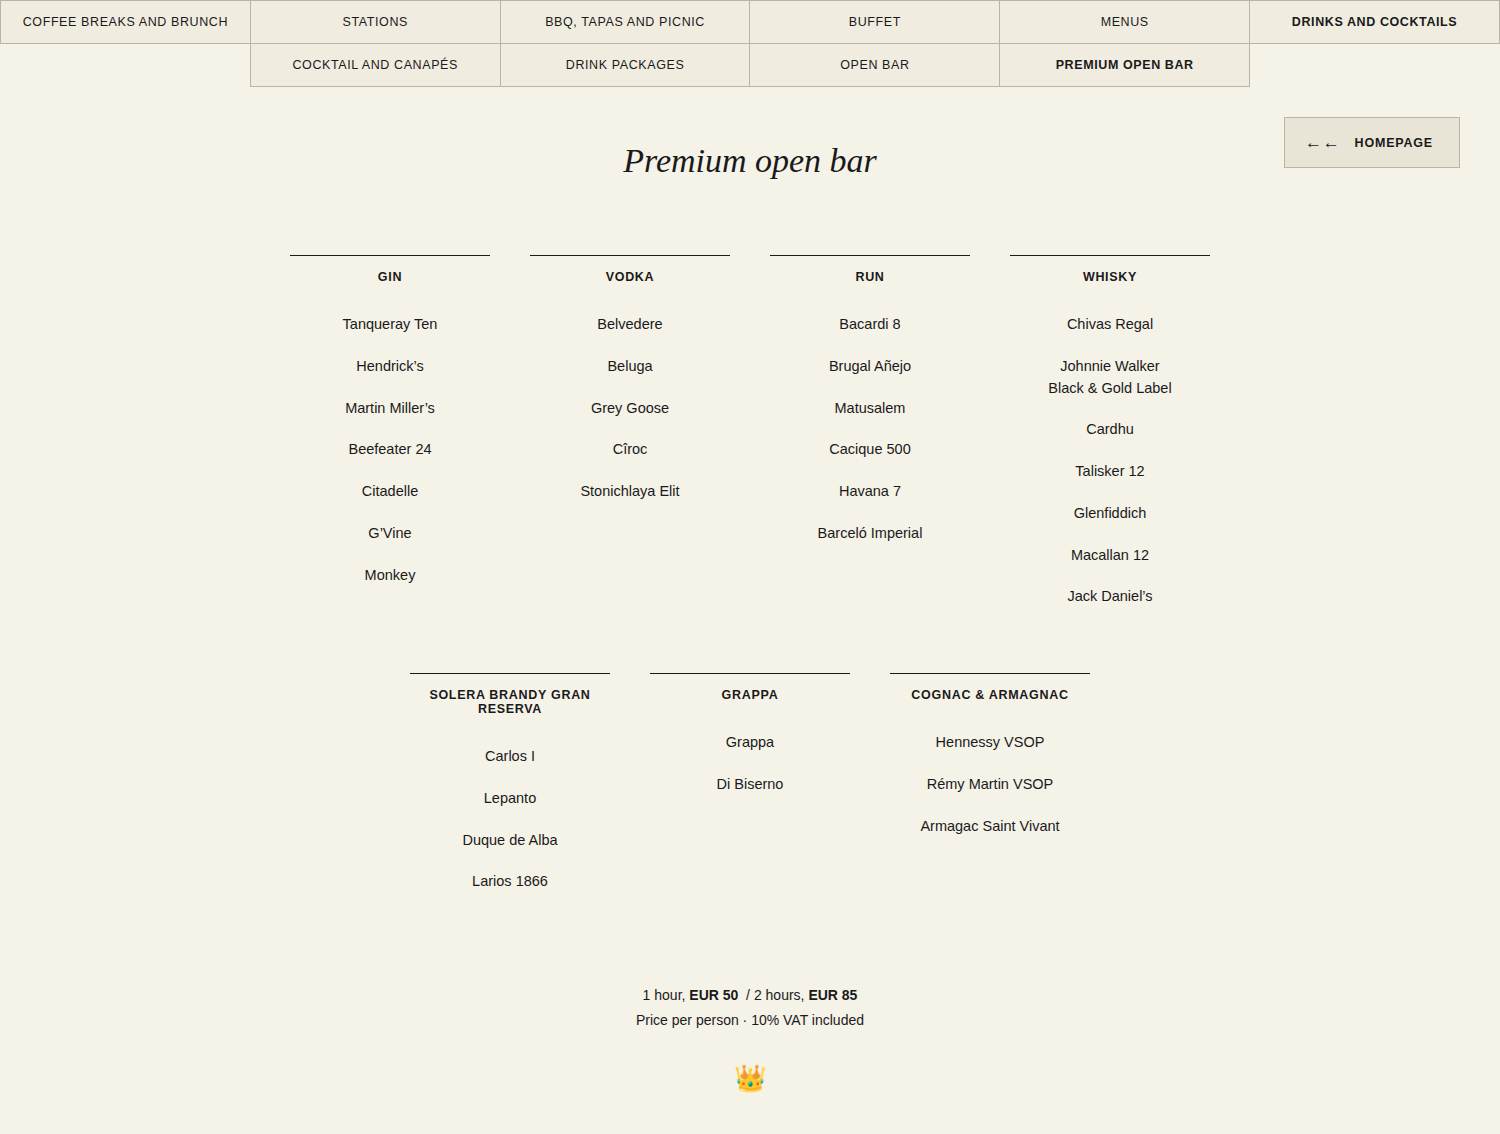| Coffee breaks and brunch | Stations | BBQ, tapas and picnic | Buffet | Menus | Drinks and cocktails |
| | Cocktail and canapés | Drink packages | Open bar | Premium open bar | |
Premium open bar
←←HOMEPAGE
Gin
Tanqueray Ten
Hendrick’s
Martin Miller’s
Beefeater 24
Citadelle
G’Vine
Monkey
Vodka
Belvedere
Beluga
Grey Goose
Cîroc
Stonichlaya Elit
Run
Bacardi 8
Brugal Añejo
Matusalem
Cacique 500
Havana 7
Barceló Imperial
Whisky
Chivas Regal
Johnnie Walker
Black & Gold Label
Cardhu
Talisker 12
Glenfiddich
Macallan 12
Jack Daniel’s
Solera Brandy Gran Reserva
Carlos I
Lepanto
Duque de Alba
Larios 1866
Grappa
Grappa
Di Biserno
Cognac & Armagnac
Hennessy VSOP
Rémy Martin VSOP
Armagac Saint Vivant
1 hour, EUR 50 / 2 hours, EUR 85
Price per person · 10% VAT included
👑